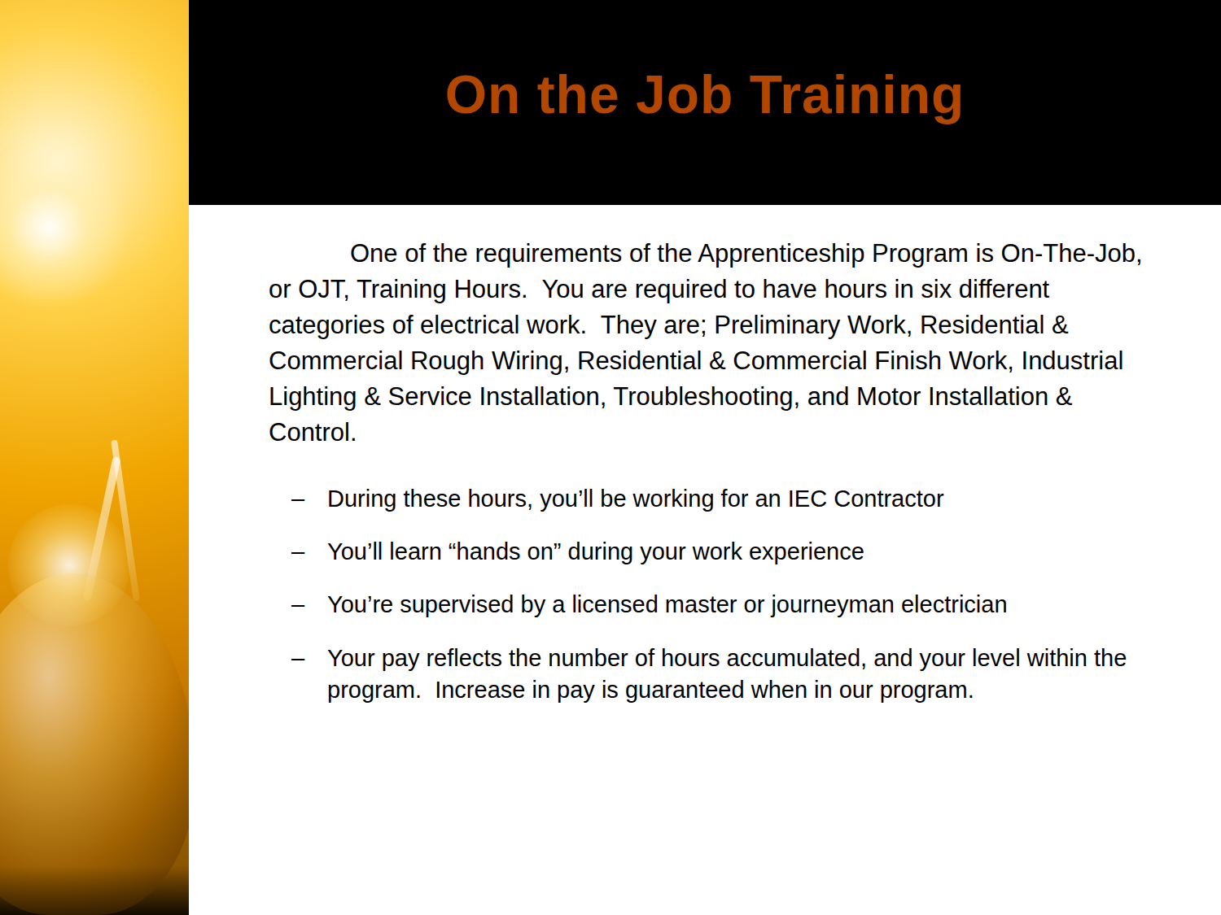On the Job Training
One of the requirements of the Apprenticeship Program is On-The-Job, or OJT, Training Hours. You are required to have hours in six different categories of electrical work. They are; Preliminary Work, Residential & Commercial Rough Wiring, Residential & Commercial Finish Work, Industrial Lighting & Service Installation, Troubleshooting, and Motor Installation & Control.
During these hours, you’ll be working for an IEC Contractor
You’ll learn “hands on” during your work experience
You’re supervised by a licensed master or journeyman electrician
Your pay reflects the number of hours accumulated, and your level within the program. Increase in pay is guaranteed when in our program.